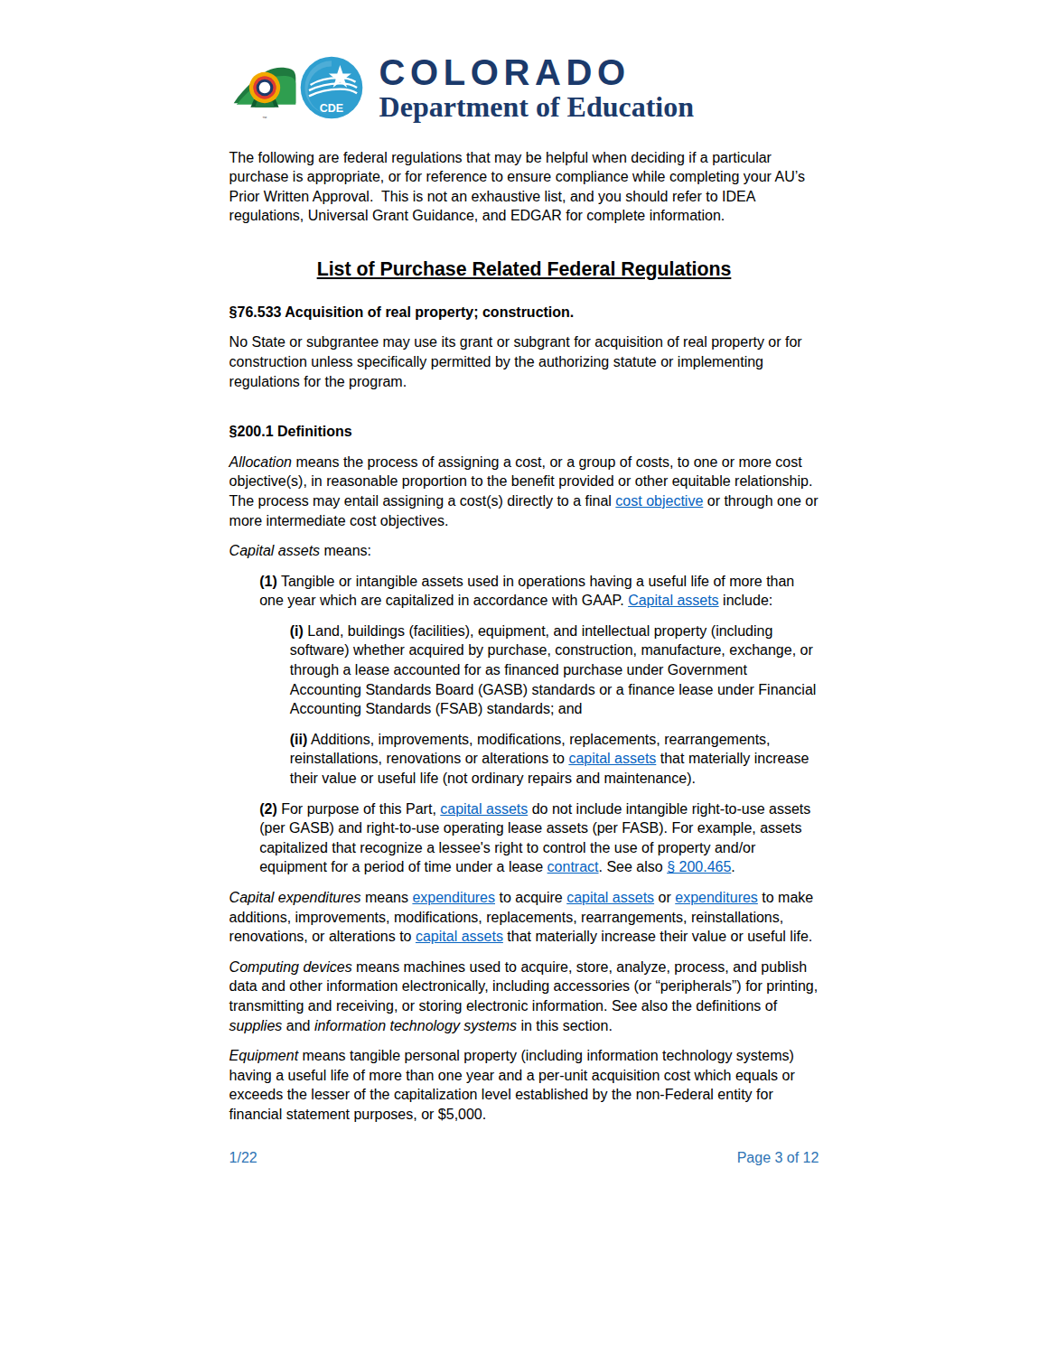™ CDE
COLORADO Department of Education
The following are federal regulations that may be helpful when deciding if a particular purchase is appropriate, or for reference to ensure compliance while completing your AU’s Prior Written Approval. This is not an exhaustive list, and you should refer to IDEA regulations, Universal Grant Guidance, and EDGAR for complete information.
List of Purchase Related Federal Regulations
§76.533 Acquisition of real property; construction.
No State or subgrantee may use its grant or subgrant for acquisition of real property or for construction unless specifically permitted by the authorizing statute or implementing regulations for the program.
§200.1 Definitions
Allocation means the process of assigning a cost, or a group of costs, to one or more cost objective(s), in reasonable proportion to the benefit provided or other equitable relationship. The process may entail assigning a cost(s) directly to a final cost objective or through one or more intermediate cost objectives.
Capital assets means:
(1) Tangible or intangible assets used in operations having a useful life of more than one year which are capitalized in accordance with GAAP. Capital assets include:
(i) Land, buildings (facilities), equipment, and intellectual property (including software) whether acquired by purchase, construction, manufacture, exchange, or through a lease accounted for as financed purchase under Government Accounting Standards Board (GASB) standards or a finance lease under Financial Accounting Standards (FSAB) standards; and
(ii) Additions, improvements, modifications, replacements, rearrangements, reinstallations, renovations or alterations to capital assets that materially increase their value or useful life (not ordinary repairs and maintenance).
(2) For purpose of this Part, capital assets do not include intangible right-to-use assets (per GASB) and right-to-use operating lease assets (per FASB). For example, assets capitalized that recognize a lessee's right to control the use of property and/or equipment for a period of time under a lease contract. See also § 200.465.
Capital expenditures means expenditures to acquire capital assets or expenditures to make additions, improvements, modifications, replacements, rearrangements, reinstallations, renovations, or alterations to capital assets that materially increase their value or useful life.
Computing devices means machines used to acquire, store, analyze, process, and publish data and other information electronically, including accessories (or “peripherals”) for printing, transmitting and receiving, or storing electronic information. See also the definitions of supplies and information technology systems in this section.
Equipment means tangible personal property (including information technology systems) having a useful life of more than one year and a per-unit acquisition cost which equals or exceeds the lesser of the capitalization level established by the non-Federal entity for financial statement purposes, or $5,000.
1/22 Page 3 of 12